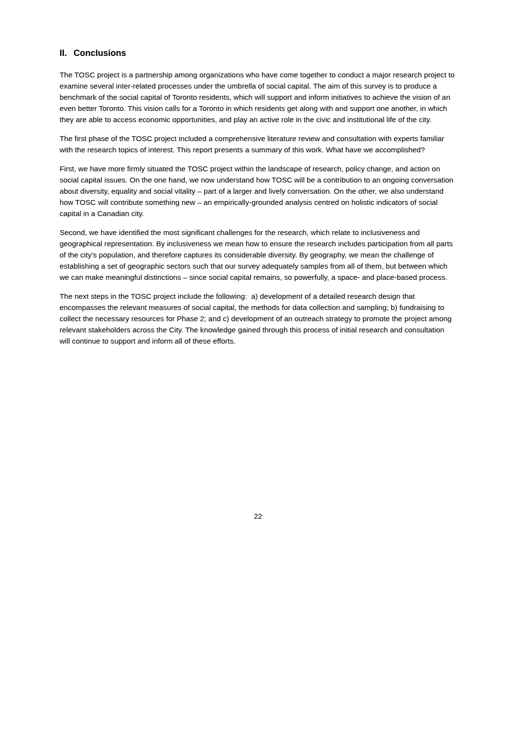II. Conclusions
The TOSC project is a partnership among organizations who have come together to conduct a major research project to examine several inter-related processes under the umbrella of social capital. The aim of this survey is to produce a benchmark of the social capital of Toronto residents, which will support and inform initiatives to achieve the vision of an even better Toronto. This vision calls for a Toronto in which residents get along with and support one another, in which they are able to access economic opportunities, and play an active role in the civic and institutional life of the city.
The first phase of the TOSC project included a comprehensive literature review and consultation with experts familiar with the research topics of interest. This report presents a summary of this work. What have we accomplished?
First, we have more firmly situated the TOSC project within the landscape of research, policy change, and action on social capital issues. On the one hand, we now understand how TOSC will be a contribution to an ongoing conversation about diversity, equality and social vitality – part of a larger and lively conversation. On the other, we also understand how TOSC will contribute something new – an empirically-grounded analysis centred on holistic indicators of social capital in a Canadian city.
Second, we have identified the most significant challenges for the research, which relate to inclusiveness and geographical representation. By inclusiveness we mean how to ensure the research includes participation from all parts of the city’s population, and therefore captures its considerable diversity. By geography, we mean the challenge of establishing a set of geographic sectors such that our survey adequately samples from all of them, but between which we can make meaningful distinctions – since social capital remains, so powerfully, a space- and place-based process.
The next steps in the TOSC project include the following: a) development of a detailed research design that encompasses the relevant measures of social capital, the methods for data collection and sampling; b) fundraising to collect the necessary resources for Phase 2; and c) development of an outreach strategy to promote the project among relevant stakeholders across the City. The knowledge gained through this process of initial research and consultation will continue to support and inform all of these efforts.
22